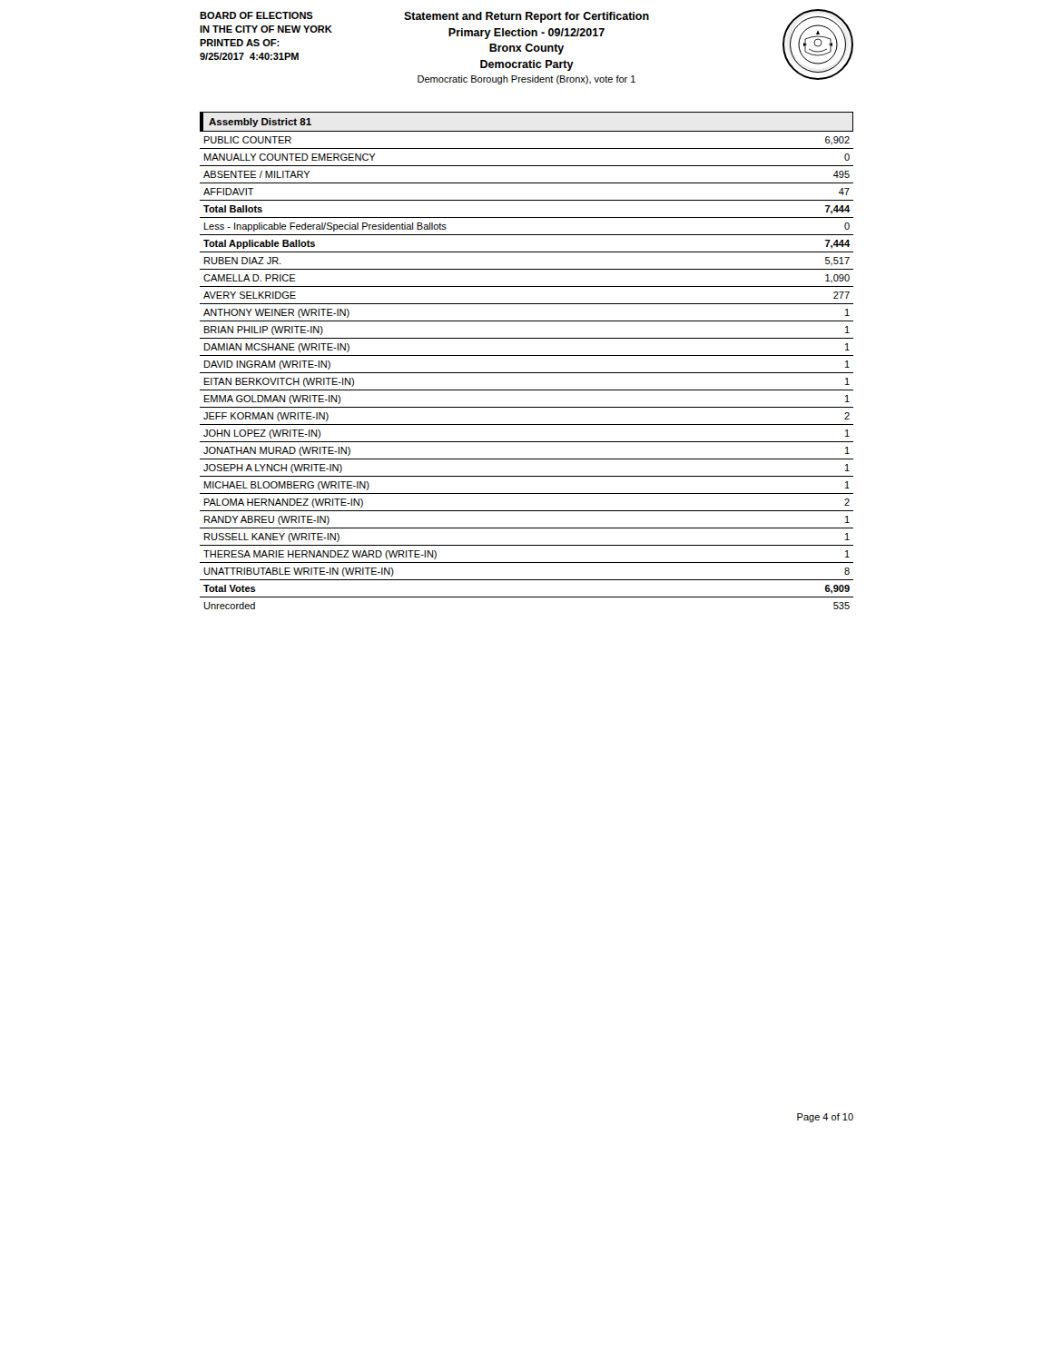BOARD OF ELECTIONS
IN THE CITY OF NEW YORK
PRINTED AS OF:
9/25/2017 4:40:31PM
Statement and Return Report for Certification
Primary Election - 09/12/2017
Bronx County
Democratic Party
Democratic Borough President (Bronx), vote for 1
Assembly District 81
| PUBLIC COUNTER | 6,902 |
| MANUALLY COUNTED EMERGENCY | 0 |
| ABSENTEE / MILITARY | 495 |
| AFFIDAVIT | 47 |
| Total Ballots | 7,444 |
| Less - Inapplicable Federal/Special Presidential Ballots | 0 |
| Total Applicable Ballots | 7,444 |
| RUBEN DIAZ JR. | 5,517 |
| CAMELLA D. PRICE | 1,090 |
| AVERY SELKRIDGE | 277 |
| ANTHONY WEINER (WRITE-IN) | 1 |
| BRIAN PHILIP (WRITE-IN) | 1 |
| DAMIAN MCSHANE (WRITE-IN) | 1 |
| DAVID INGRAM (WRITE-IN) | 1 |
| EITAN BERKOVITCH (WRITE-IN) | 1 |
| EMMA GOLDMAN (WRITE-IN) | 1 |
| JEFF KORMAN (WRITE-IN) | 2 |
| JOHN LOPEZ (WRITE-IN) | 1 |
| JONATHAN MURAD (WRITE-IN) | 1 |
| JOSEPH A LYNCH (WRITE-IN) | 1 |
| MICHAEL BLOOMBERG (WRITE-IN) | 1 |
| PALOMA HERNANDEZ (WRITE-IN) | 2 |
| RANDY ABREU (WRITE-IN) | 1 |
| RUSSELL KANEY (WRITE-IN) | 1 |
| THERESA MARIE HERNANDEZ WARD (WRITE-IN) | 1 |
| UNATTRIBUTABLE WRITE-IN (WRITE-IN) | 8 |
| Total Votes | 6,909 |
| Unrecorded | 535 |
Page 4 of 10